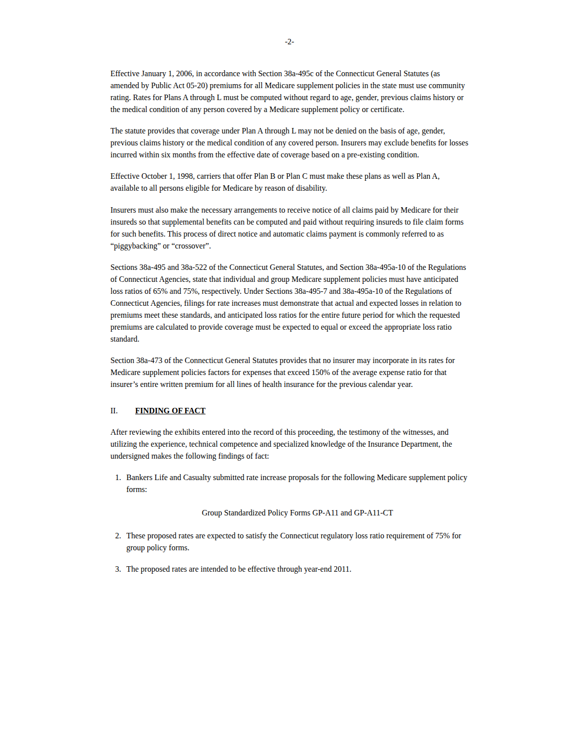-2-
Effective January 1, 2006, in accordance with Section 38a-495c of the Connecticut General Statutes (as amended by Public Act 05-20) premiums for all Medicare supplement policies in the state must use community rating. Rates for Plans A through L must be computed without regard to age, gender, previous claims history or the medical condition of any person covered by a Medicare supplement policy or certificate.
The statute provides that coverage under Plan A through L may not be denied on the basis of age, gender, previous claims history or the medical condition of any covered person. Insurers may exclude benefits for losses incurred within six months from the effective date of coverage based on a pre-existing condition.
Effective October 1, 1998, carriers that offer Plan B or Plan C must make these plans as well as Plan A, available to all persons eligible for Medicare by reason of disability.
Insurers must also make the necessary arrangements to receive notice of all claims paid by Medicare for their insureds so that supplemental benefits can be computed and paid without requiring insureds to file claim forms for such benefits. This process of direct notice and automatic claims payment is commonly referred to as “piggybacking” or “crossover”.
Sections 38a-495 and 38a-522 of the Connecticut General Statutes, and Section 38a-495a-10 of the Regulations of Connecticut Agencies, state that individual and group Medicare supplement policies must have anticipated loss ratios of 65% and 75%, respectively. Under Sections 38a-495-7 and 38a-495a-10 of the Regulations of Connecticut Agencies, filings for rate increases must demonstrate that actual and expected losses in relation to premiums meet these standards, and anticipated loss ratios for the entire future period for which the requested premiums are calculated to provide coverage must be expected to equal or exceed the appropriate loss ratio standard.
Section 38a-473 of the Connecticut General Statutes provides that no insurer may incorporate in its rates for Medicare supplement policies factors for expenses that exceed 150% of the average expense ratio for that insurer’s entire written premium for all lines of health insurance for the previous calendar year.
II. FINDING OF FACT
After reviewing the exhibits entered into the record of this proceeding, the testimony of the witnesses, and utilizing the experience, technical competence and specialized knowledge of the Insurance Department, the undersigned makes the following findings of fact:
Bankers Life and Casualty submitted rate increase proposals for the following Medicare supplement policy forms:
Group Standardized Policy Forms GP-A11 and GP-A11-CT
These proposed rates are expected to satisfy the Connecticut regulatory loss ratio requirement of 75% for group policy forms.
The proposed rates are intended to be effective through year-end 2011.